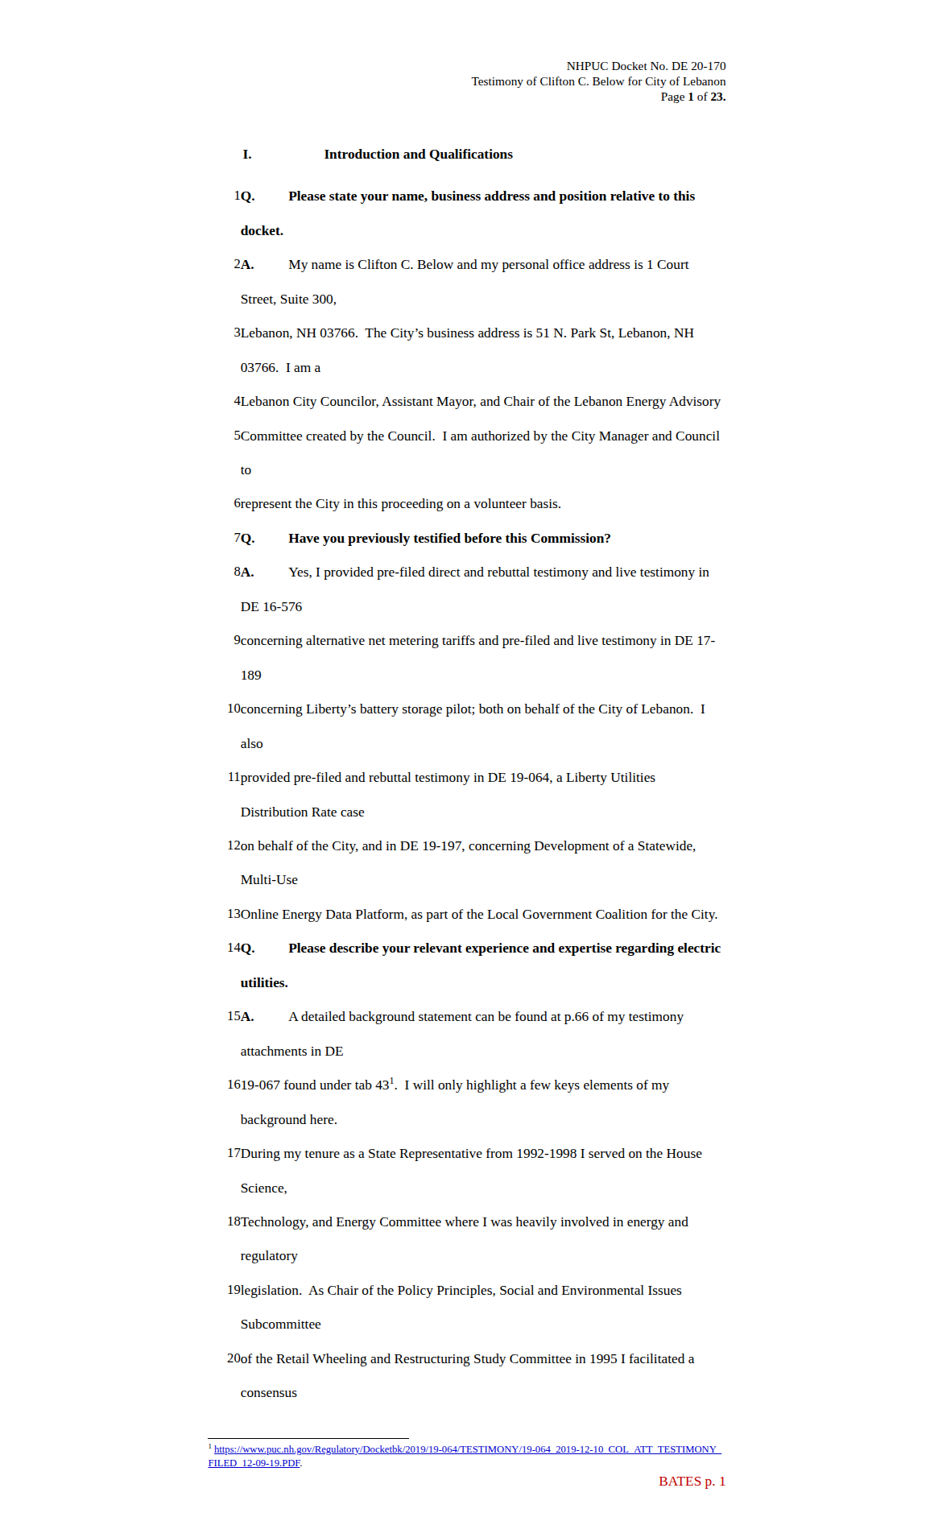NHPUC Docket No. DE 20-170
Testimony of Clifton C. Below for City of Lebanon
Page 1 of 23.
I. Introduction and Qualifications
| 1 | Q. Please state your name, business address and position relative to this docket. |
| 2 | A. My name is Clifton C. Below and my personal office address is 1 Court Street, Suite 300, |
| 3 | Lebanon, NH 03766. The City’s business address is 51 N. Park St, Lebanon, NH 03766. I am a |
| 4 | Lebanon City Councilor, Assistant Mayor, and Chair of the Lebanon Energy Advisory |
| 5 | Committee created by the Council. I am authorized by the City Manager and Council to |
| 6 | represent the City in this proceeding on a volunteer basis. |
| 7 | Q. Have you previously testified before this Commission? |
| 8 | A. Yes, I provided pre-filed direct and rebuttal testimony and live testimony in DE 16-576 |
| 9 | concerning alternative net metering tariffs and pre-filed and live testimony in DE 17-189 |
| 10 | concerning Liberty’s battery storage pilot; both on behalf of the City of Lebanon. I also |
| 11 | provided pre-filed and rebuttal testimony in DE 19-064, a Liberty Utilities Distribution Rate case |
| 12 | on behalf of the City, and in DE 19-197, concerning Development of a Statewide, Multi-Use |
| 13 | Online Energy Data Platform, as part of the Local Government Coalition for the City. |
| 14 | Q. Please describe your relevant experience and expertise regarding electric utilities. |
| 15 | A . A detailed background statement can be found at p.66 of my testimony attachments in DE |
| 16 | 19-067 found under tab 43 1 . I will only highlight a few keys elements of my background here. |
| 17 | During my tenure as a State Representative from 1992-1998 I served on the House Science, |
| 18 | Technology, and Energy Committee where I was heavily involved in energy and regulatory |
| 19 | legislation. As Chair of the Policy Principles, Social and Environmental Issues Subcommittee |
| 20 | of the Retail Wheeling and Restructuring Study Committee in 1995 I facilitated a consensus |
1 https://www.puc.nh.gov/Regulatory/Docketbk/2019/19-064/TESTIMONY/19-064_2019-12-10_COL_ATT_TESTIMONY_FILED_12-09-19.PDF.
BATES p. 1